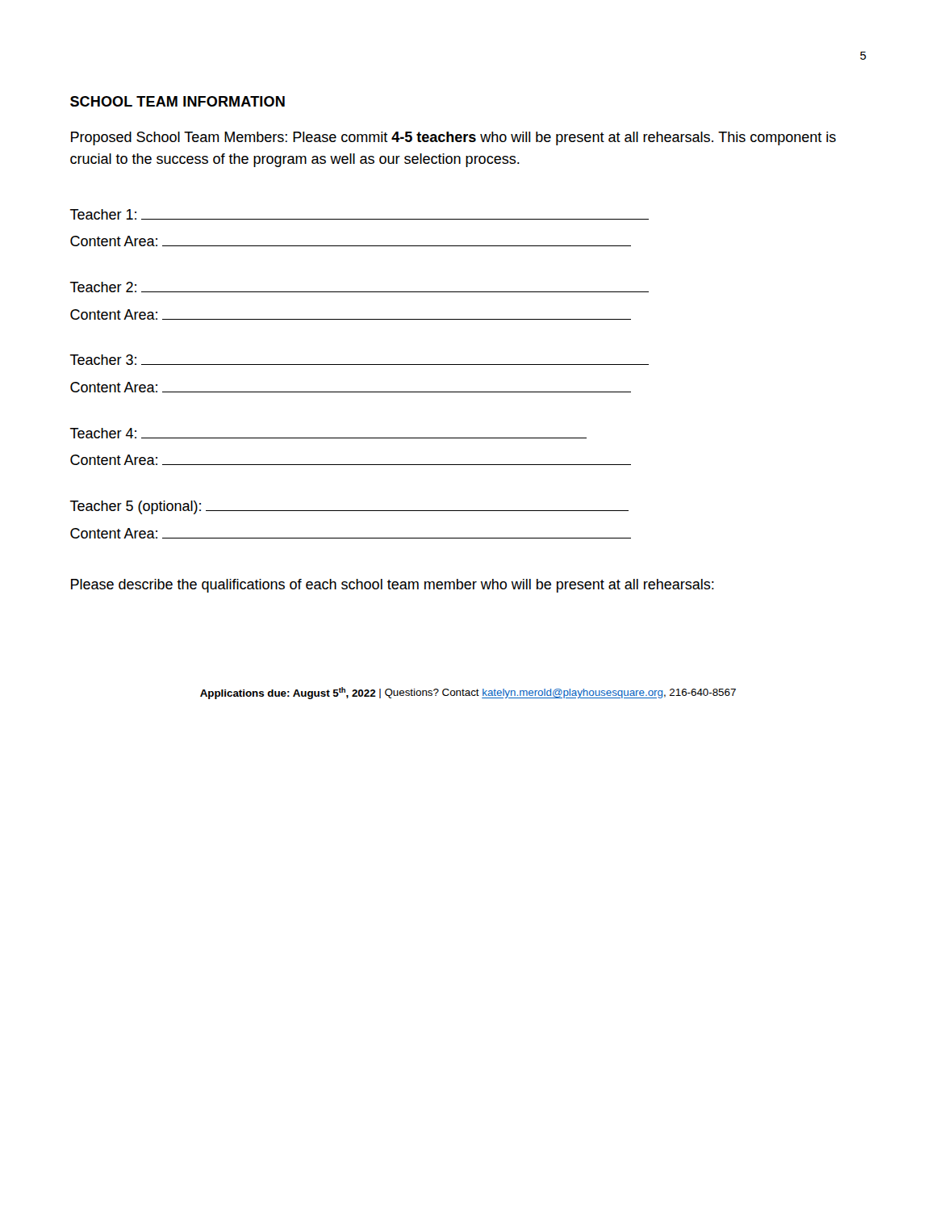5
SCHOOL TEAM INFORMATION
Proposed School Team Members: Please commit 4-5 teachers who will be present at all rehearsals. This component is crucial to the success of the program as well as our selection process.
Teacher 1:
Content Area:
Teacher 2:
Content Area:
Teacher 3:
Content Area:
Teacher 4:
Content Area:
Teacher 5 (optional):
Content Area:
Please describe the qualifications of each school team member who will be present at all rehearsals:
Applications due: August 5th, 2022 | Questions? Contact katelyn.merold@playhousesquare.org, 216-640-8567